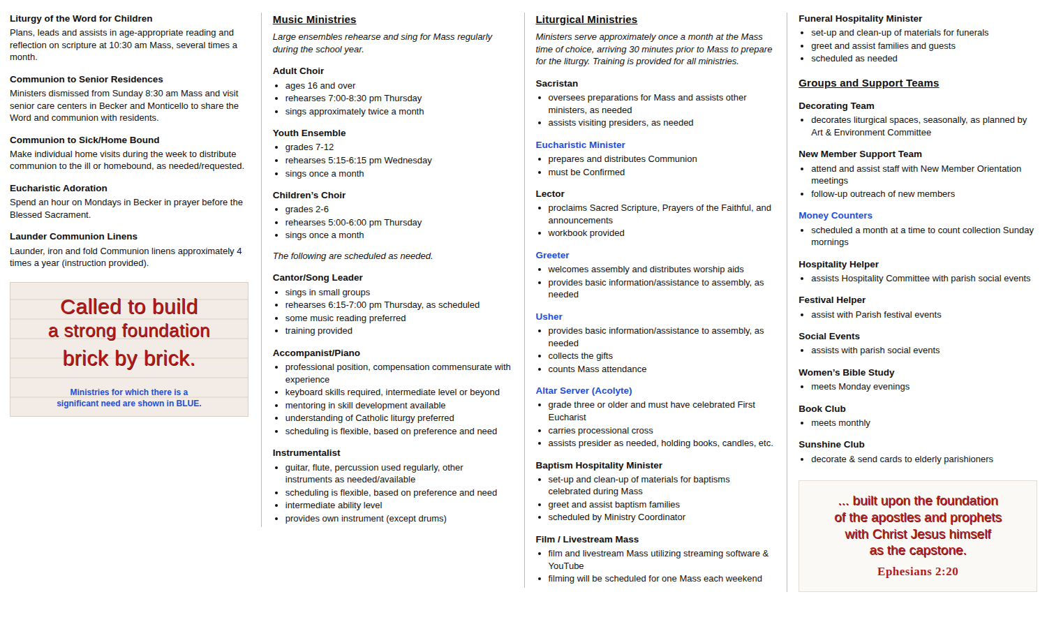Liturgy of the Word for Children
Plans, leads and assists in age-appropriate reading and reflection on scripture at 10:30 am Mass, several times a month.
Communion to Senior Residences
Ministers dismissed from Sunday 8:30 am Mass and visit senior care centers in Becker and Monticello to share the Word and communion with residents.
Communion to Sick/Home Bound
Make individual home visits during the week to distribute communion to the ill or homebound, as needed/requested.
Eucharistic Adoration
Spend an hour on Mondays in Becker in prayer before the Blessed Sacrament.
Launder Communion Linens
Launder, iron and fold Communion linens approximately 4 times a year (instruction provided).
Called to build
a strong foundation
brick by brick.
Ministries for which there is a
significant need are shown in BLUE.
Music Ministries
Large ensembles rehearse and sing for Mass regularly during the school year.
Adult Choir
ages 16 and over
rehearses 7:00-8:30 pm Thursday
sings approximately twice a month
Youth Ensemble
grades 7-12
rehearses 5:15-6:15 pm Wednesday
sings once a month
Children’s Choir
grades 2-6
rehearses 5:00-6:00 pm Thursday
sings once a month
The following are scheduled as needed.
Cantor/Song Leader
sings in small groups
rehearses 6:15-7:00 pm Thursday, as scheduled
some music reading preferred
training provided
Accompanist/Piano
professional position, compensation commensurate with experience
keyboard skills required, intermediate level or beyond
mentoring in skill development available
understanding of Catholic liturgy preferred
scheduling is flexible, based on preference and need
Instrumentalist
guitar, flute, percussion used regularly, other instruments as needed/available
scheduling is flexible, based on preference and need
intermediate ability level
provides own instrument (except drums)
Liturgical Ministries
Ministers serve approximately once a month at the Mass time of choice, arriving 30 minutes prior to Mass to prepare for the liturgy. Training is provided for all ministries.
Sacristan
oversees preparations for Mass and assists other ministers, as needed
assists visiting presiders, as needed
Eucharistic Minister
prepares and distributes Communion
must be Confirmed
Lector
proclaims Sacred Scripture, Prayers of the Faithful, and announcements
workbook provided
Greeter
welcomes assembly and distributes worship aids
provides basic information/assistance to assembly, as needed
Usher
provides basic information/assistance to assembly, as needed
collects the gifts
counts Mass attendance
Altar Server (Acolyte)
grade three or older and must have celebrated First Eucharist
carries processional cross
assists presider as needed, holding books, candles, etc.
Baptism Hospitality Minister
set-up and clean-up of materials for baptisms celebrated during Mass
greet and assist baptism families
scheduled by Ministry Coordinator
Film / Livestream Mass
film and livestream Mass utilizing streaming software & YouTube
filming will be scheduled for one Mass each weekend
Funeral Hospitality Minister
set-up and clean-up of materials for funerals
greet and assist families and guests
scheduled as needed
Groups and Support Teams
Decorating Team
decorates liturgical spaces, seasonally, as planned by Art & Environment Committee
New Member Support Team
attend and assist staff with New Member Orientation meetings
follow-up outreach of new members
Money Counters
scheduled a month at a time to count collection Sunday mornings
Hospitality Helper
assists Hospitality Committee with parish social events
Festival Helper
assist with Parish festival events
Social Events
assists with parish social events
Women’s Bible Study
meets Monday evenings
Book Club
meets monthly
Sunshine Club
decorate & send cards to elderly parishioners
... built upon the foundation
of the apostles and prophets
with Christ Jesus himself
as the capstone.
Ephesians 2:20